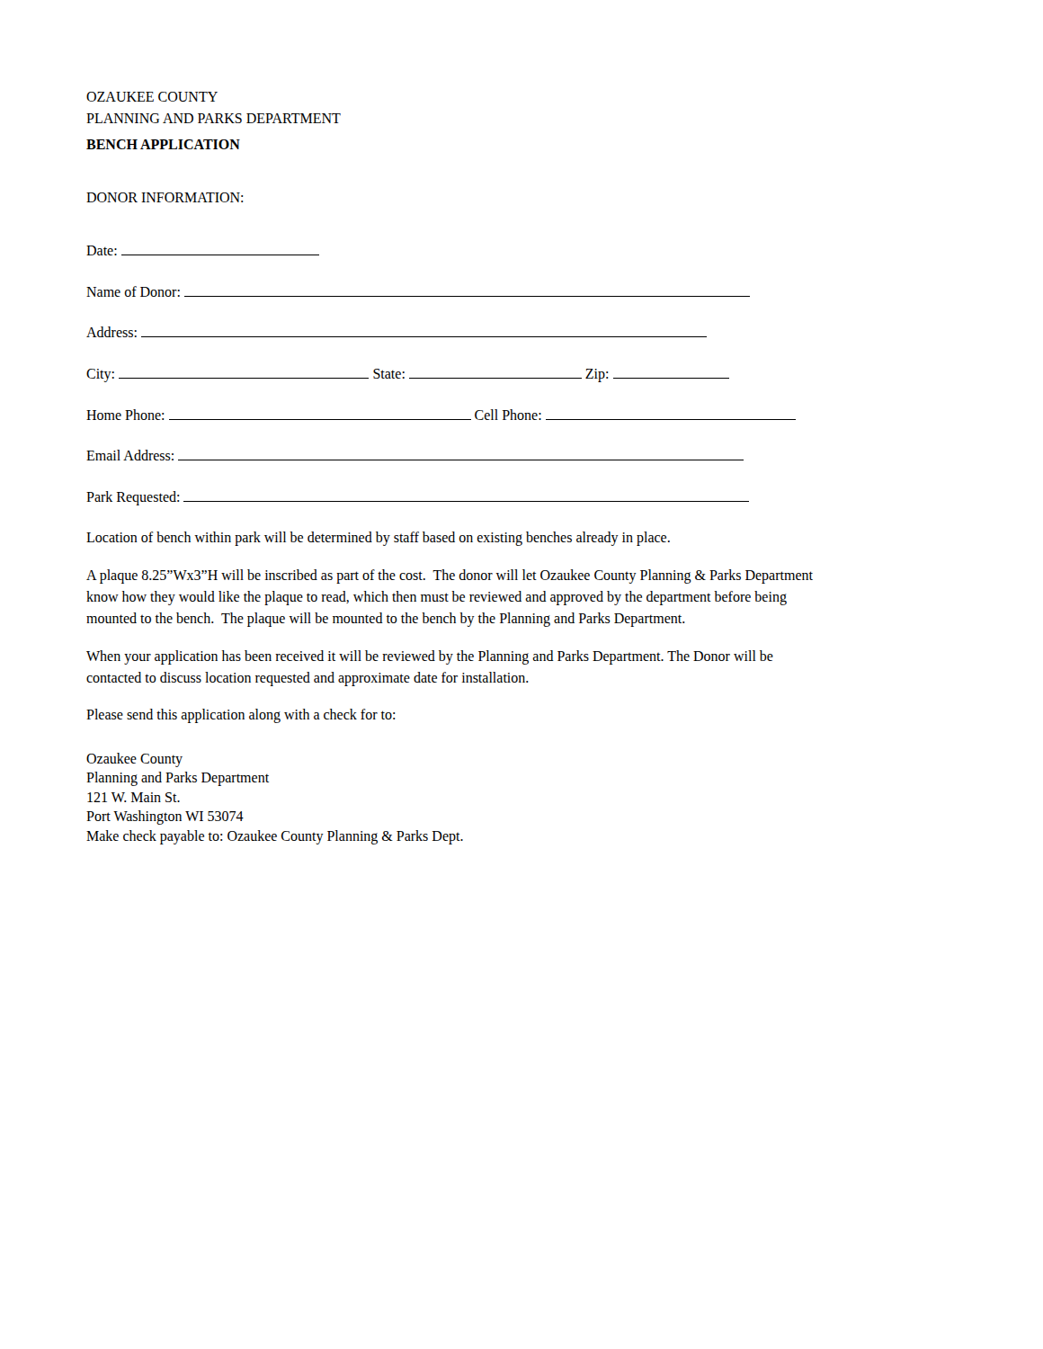OZAUKEE COUNTY
PLANNING AND PARKS DEPARTMENT
BENCH APPLICATION
DONOR INFORMATION:
Date:
Name of Donor:
Address:
City: State: Zip:
Home Phone: Cell Phone:
Email Address:
Park Requested:
Location of bench within park will be determined by staff based on existing benches already in place.
A plaque 8.25”Wx3”H will be inscribed as part of the cost. The donor will let Ozaukee County Planning & Parks Department know how they would like the plaque to read, which then must be reviewed and approved by the department before being mounted to the bench. The plaque will be mounted to the bench by the Planning and Parks Department.
When your application has been received it will be reviewed by the Planning and Parks Department. The Donor will be contacted to discuss location requested and approximate date for installation.
Please send this application along with a check for to:
Ozaukee County
Planning and Parks Department
121 W. Main St.
Port Washington WI 53074
Make check payable to: Ozaukee County Planning & Parks Dept.